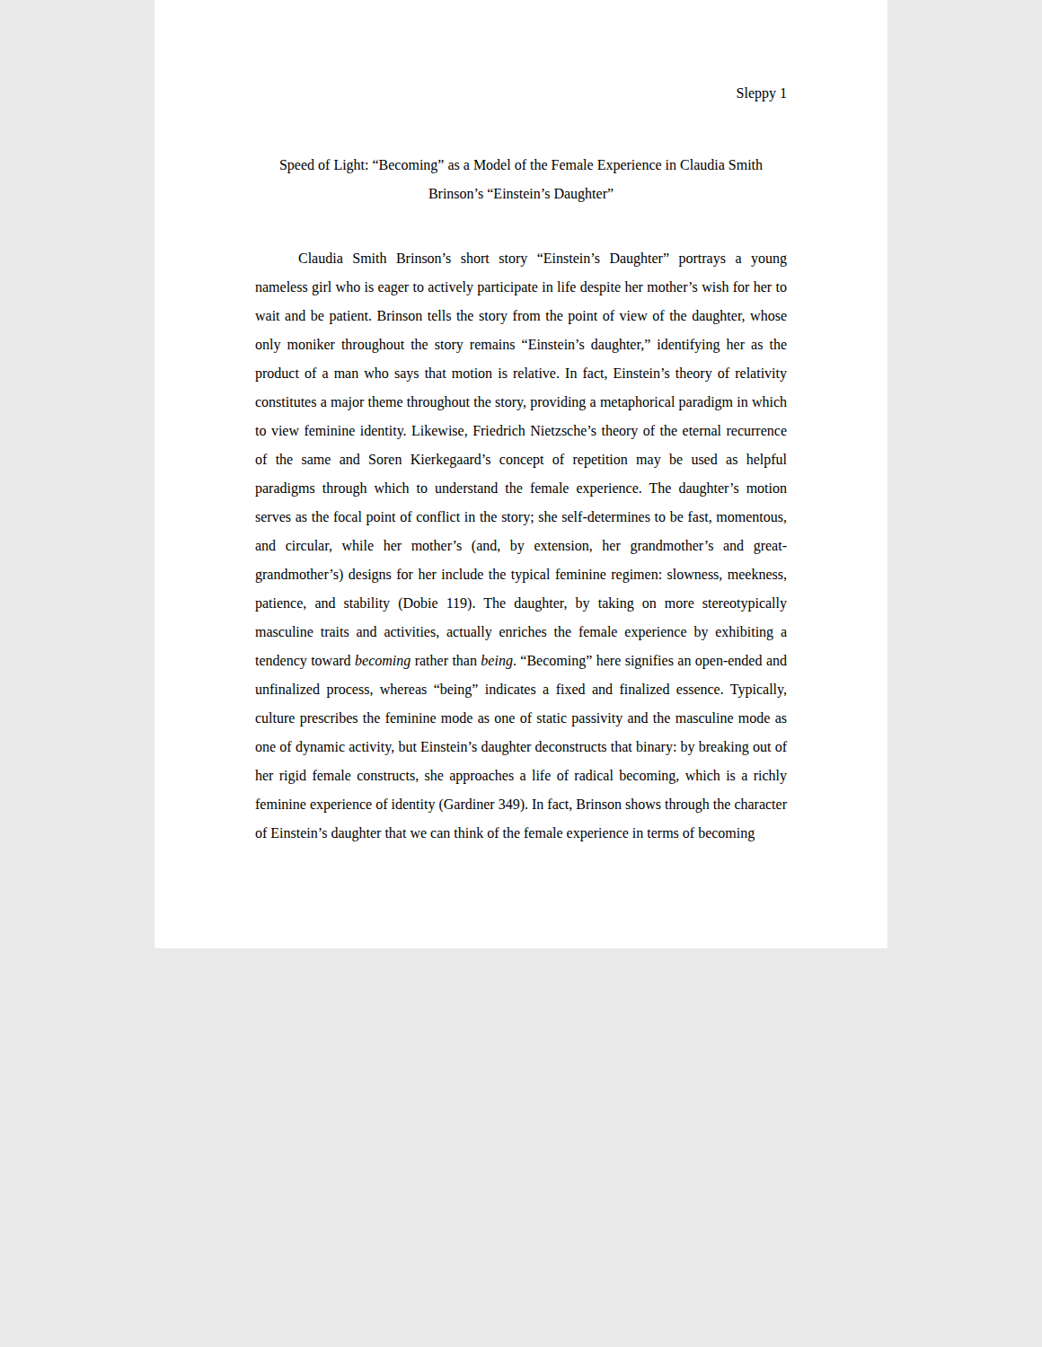Sleppy 1
Speed of Light: “Becoming” as a Model of the Female Experience in Claudia Smith Brinson’s “Einstein’s Daughter”
Claudia Smith Brinson’s short story “Einstein’s Daughter” portrays a young nameless girl who is eager to actively participate in life despite her mother’s wish for her to wait and be patient. Brinson tells the story from the point of view of the daughter, whose only moniker throughout the story remains “Einstein’s daughter,” identifying her as the product of a man who says that motion is relative. In fact, Einstein’s theory of relativity constitutes a major theme throughout the story, providing a metaphorical paradigm in which to view feminine identity. Likewise, Friedrich Nietzsche’s theory of the eternal recurrence of the same and Soren Kierkegaard’s concept of repetition may be used as helpful paradigms through which to understand the female experience. The daughter’s motion serves as the focal point of conflict in the story; she self-determines to be fast, momentous, and circular, while her mother’s (and, by extension, her grandmother’s and great-grandmother’s) designs for her include the typical feminine regimen: slowness, meekness, patience, and stability (Dobie 119). The daughter, by taking on more stereotypically masculine traits and activities, actually enriches the female experience by exhibiting a tendency toward becoming rather than being. “Becoming” here signifies an open-ended and unfinalized process, whereas “being” indicates a fixed and finalized essence. Typically, culture prescribes the feminine mode as one of static passivity and the masculine mode as one of dynamic activity, but Einstein’s daughter deconstructs that binary: by breaking out of her rigid female constructs, she approaches a life of radical becoming, which is a richly feminine experience of identity (Gardiner 349). In fact, Brinson shows through the character of Einstein’s daughter that we can think of the female experience in terms of becoming